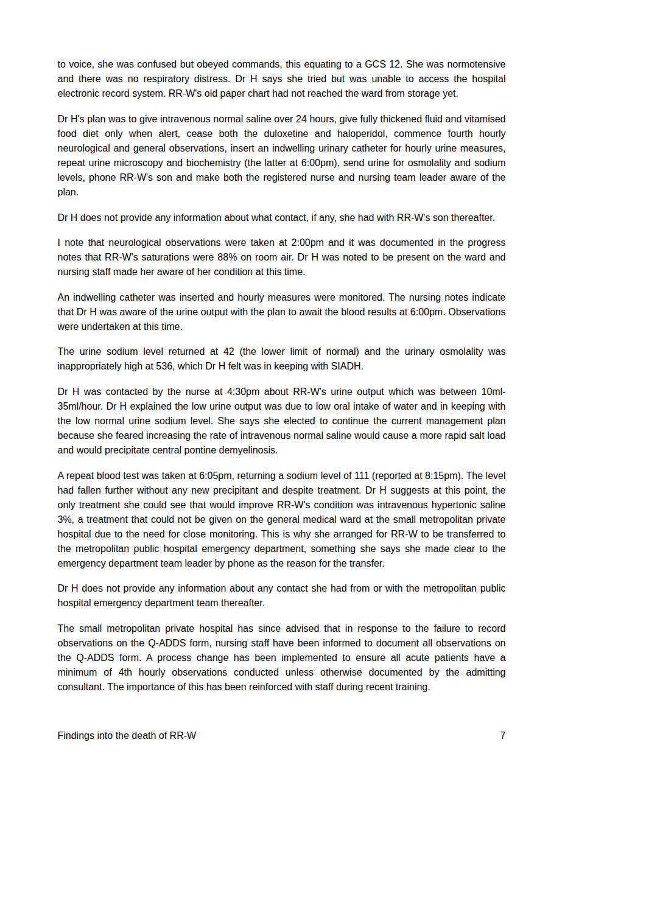to voice, she was confused but obeyed commands, this equating to a GCS 12. She was normotensive and there was no respiratory distress. Dr H says she tried but was unable to access the hospital electronic record system. RR-W's old paper chart had not reached the ward from storage yet.
Dr H's plan was to give intravenous normal saline over 24 hours, give fully thickened fluid and vitamised food diet only when alert, cease both the duloxetine and haloperidol, commence fourth hourly neurological and general observations, insert an indwelling urinary catheter for hourly urine measures, repeat urine microscopy and biochemistry (the latter at 6:00pm), send urine for osmolality and sodium levels, phone RR-W's son and make both the registered nurse and nursing team leader aware of the plan.
Dr H does not provide any information about what contact, if any, she had with RR-W's son thereafter.
I note that neurological observations were taken at 2:00pm and it was documented in the progress notes that RR-W's saturations were 88% on room air. Dr H was noted to be present on the ward and nursing staff made her aware of her condition at this time.
An indwelling catheter was inserted and hourly measures were monitored. The nursing notes indicate that Dr H was aware of the urine output with the plan to await the blood results at 6:00pm. Observations were undertaken at this time.
The urine sodium level returned at 42 (the lower limit of normal) and the urinary osmolality was inappropriately high at 536, which Dr H felt was in keeping with SIADH.
Dr H was contacted by the nurse at 4:30pm about RR-W's urine output which was between 10ml-35ml/hour. Dr H explained the low urine output was due to low oral intake of water and in keeping with the low normal urine sodium level. She says she elected to continue the current management plan because she feared increasing the rate of intravenous normal saline would cause a more rapid salt load and would precipitate central pontine demyelinosis.
A repeat blood test was taken at 6:05pm, returning a sodium level of 111 (reported at 8:15pm). The level had fallen further without any new precipitant and despite treatment. Dr H suggests at this point, the only treatment she could see that would improve RR-W's condition was intravenous hypertonic saline 3%, a treatment that could not be given on the general medical ward at the small metropolitan private hospital due to the need for close monitoring. This is why she arranged for RR-W to be transferred to the metropolitan public hospital emergency department, something she says she made clear to the emergency department team leader by phone as the reason for the transfer.
Dr H does not provide any information about any contact she had from or with the metropolitan public hospital emergency department team thereafter.
The small metropolitan private hospital has since advised that in response to the failure to record observations on the Q-ADDS form, nursing staff have been informed to document all observations on the Q-ADDS form. A process change has been implemented to ensure all acute patients have a minimum of 4th hourly observations conducted unless otherwise documented by the admitting consultant. The importance of this has been reinforced with staff during recent training.
Findings into the death of RR-W 7